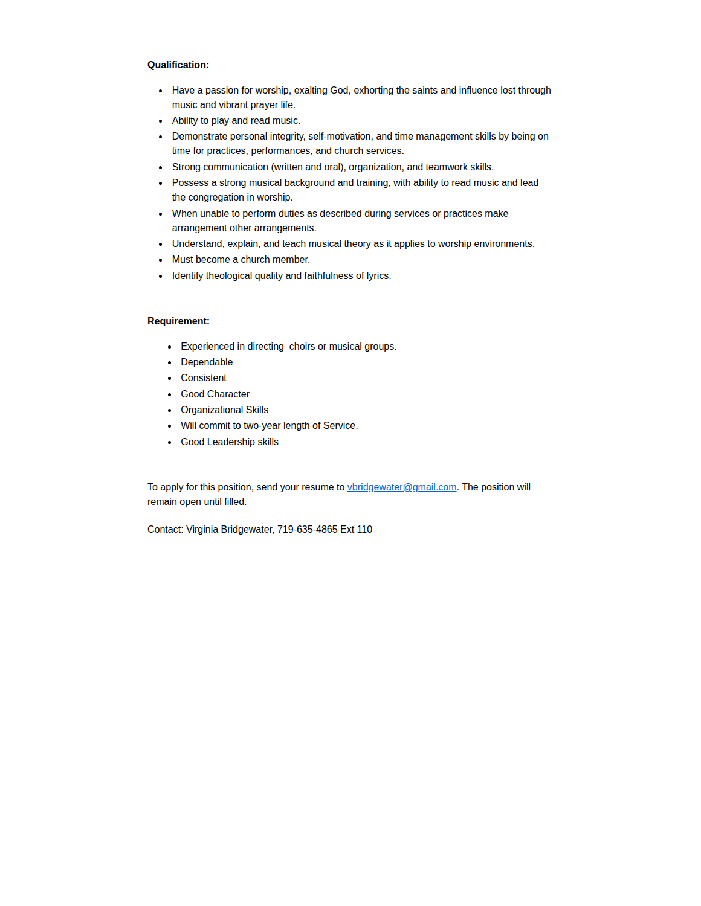Qualification:
Have a passion for worship, exalting God, exhorting the saints and influence lost through music and vibrant prayer life.
Ability to play and read music.
Demonstrate personal integrity, self-motivation, and time management skills by being on time for practices, performances, and church services.
Strong communication (written and oral), organization, and teamwork skills.
Possess a strong musical background and training, with ability to read music and lead the congregation in worship.
When unable to perform duties as described during services or practices make arrangement other arrangements.
Understand, explain, and teach musical theory as it applies to worship environments.
Must become a church member.
Identify theological quality and faithfulness of lyrics.
Requirement:
Experienced in directing choirs or musical groups.
Dependable
Consistent
Good Character
Organizational Skills
Will commit to two-year length of Service.
Good Leadership skills
To apply for this position, send your resume to vbridgewater@gmail.com. The position will remain open until filled.
Contact: Virginia Bridgewater, 719-635-4865 Ext 110